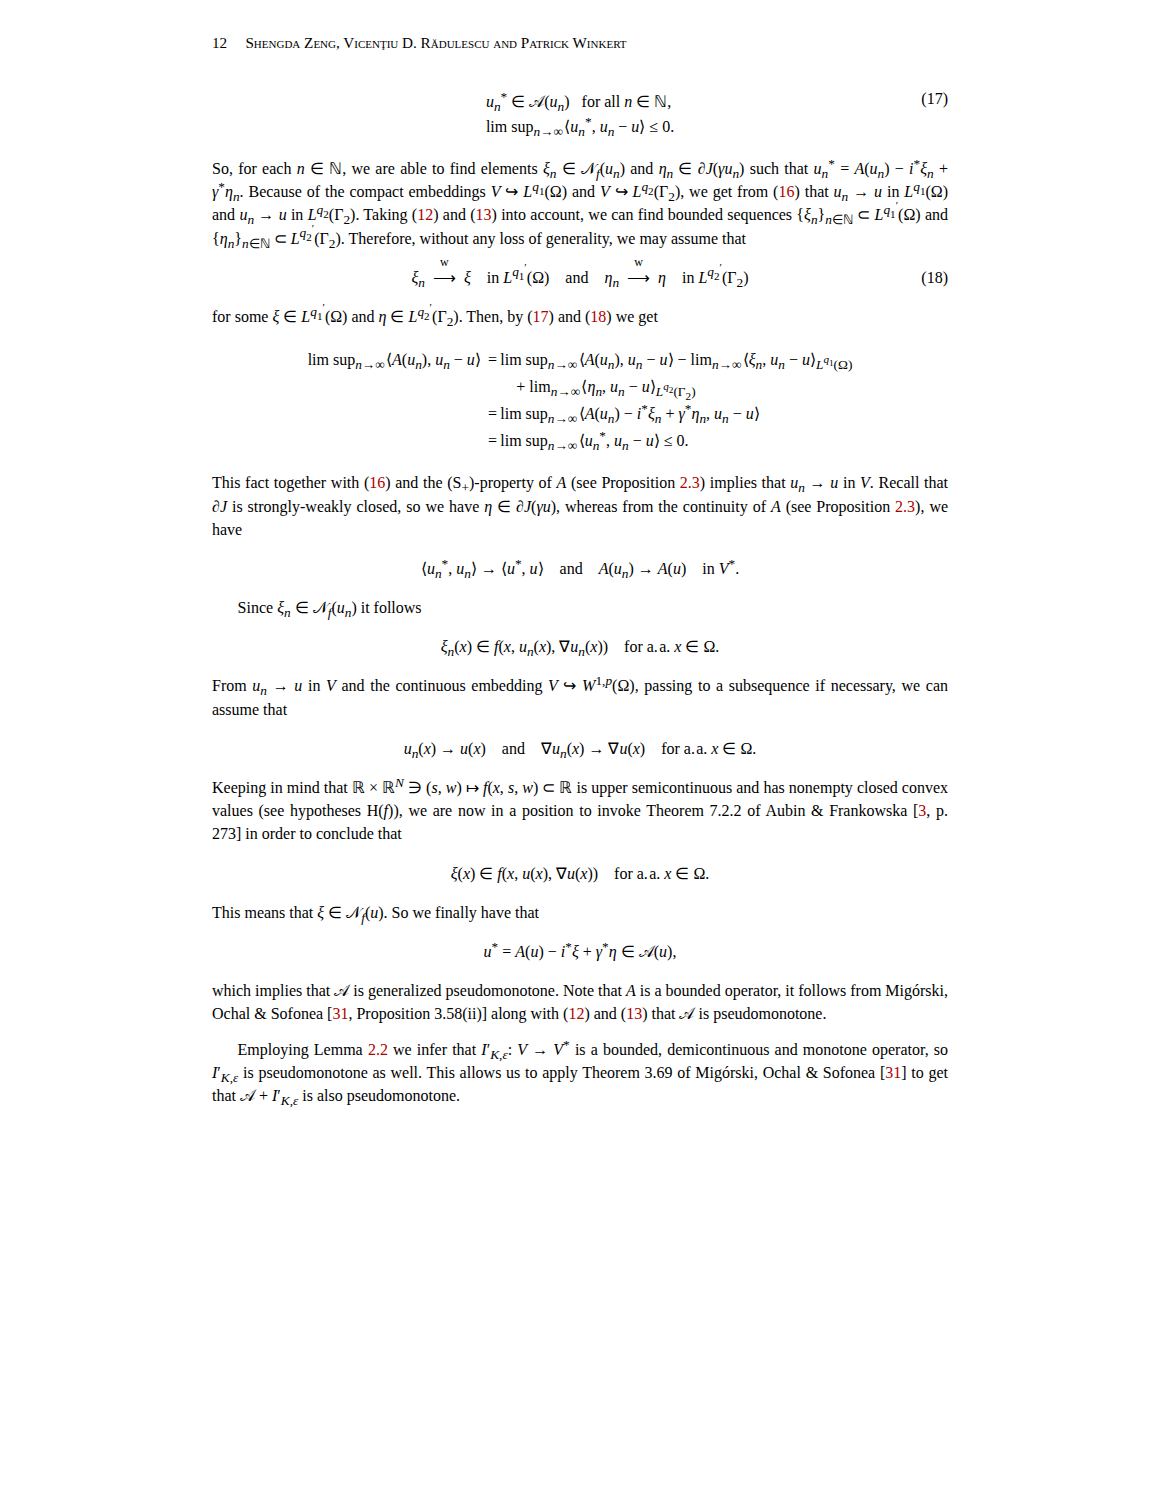12 Shengda Zeng, Vicenţiu D. Rădulescu and Patrick Winkert
un* ∈ 𝒜(un) for all n ∈ ℕ,
lim supn→∞ ⟨un*, un − u⟩ ≤ 0.
(17)
So, for each n ∈ ℕ, we are able to find elements ξn ∈ 𝒩f(un) and ηn ∈ ∂J(γun) such that un* = A(un) − i*ξn + γ*ηn. Because of the compact embeddings V ↪ Lq1(Ω) and V ↪ Lq2(Γ2), we get from (16) that un → u in Lq1(Ω) and un → u in Lq2(Γ2). Taking (12) and (13) into account, we can find bounded sequences {ξn}n∈ℕ ⊂ Lq1′(Ω) and {ηn}n∈ℕ ⊂ Lq2′(Γ2). Therefore, without any loss of generality, we may assume that
ξn w⟶ ξ in Lq1′(Ω) and ηn w⟶ η in Lq2′(Γ2) (18)
for some ξ ∈ Lq1′(Ω) and η ∈ Lq2′(Γ2). Then, by (17) and (18) we get
| lim sup n →∞ ⟨ A ( u n ), u n − u ⟩ | = | lim sup n →∞ ⟨ A ( u n ), u n − u ⟩ − lim n →∞ ⟨ ξ n , u n − u ⟩ L q 1 (Ω) |
| | | + lim n →∞ ⟨ η n , u n − u ⟩ L q 2 (Γ 2 ) |
| | = | lim sup n →∞ ⟨ A ( u n ) − i * ξ n + γ * η n , u n − u ⟩ |
| | = | lim sup n →∞ ⟨ u n * , u n − u ⟩ ≤ 0. |
This fact together with (16) and the (S+)-property of A (see Proposition 2.3) implies that un → u in V. Recall that ∂J is strongly-weakly closed, so we have η ∈ ∂J(γu), whereas from the continuity of A (see Proposition 2.3), we have
⟨un*, un⟩ → ⟨u*, u⟩ and A(un) → A(u) in V*.
Since ξn ∈ 𝒩f(un) it follows
ξn(x) ∈ f(x, un(x), ∇un(x)) for a. a. x ∈ Ω.
From un → u in V and the continuous embedding V ↪ W1,p(Ω), passing to a subsequence if necessary, we can assume that
un(x) → u(x) and ∇un(x) → ∇u(x) for a. a. x ∈ Ω.
Keeping in mind that ℝ × ℝN ∋ (s, w) ↦ f(x, s, w) ⊂ ℝ is upper semicontinuous and has nonempty closed convex values (see hypotheses H(f)), we are now in a position to invoke Theorem 7.2.2 of Aubin & Frankowska [3, p. 273] in order to conclude that
ξ(x) ∈ f(x, u(x), ∇u(x)) for a. a. x ∈ Ω.
This means that ξ ∈ 𝒩f(u). So we finally have that
u* = A(u) − i*ξ + γ*η ∈ 𝒜(u),
which implies that 𝒜 is generalized pseudomonotone. Note that A is a bounded operator, it follows from Migórski, Ochal & Sofonea [31, Proposition 3.58(ii)] along with (12) and (13) that 𝒜 is pseudomonotone.
Employing Lemma 2.2 we infer that I′K,ε: V → V* is a bounded, demicontinuous and monotone operator, so I′K,ε is pseudomonotone as well. This allows us to apply Theorem 3.69 of Migórski, Ochal & Sofonea [31] to get that 𝒜 + I′K,ε is also pseudomonotone.